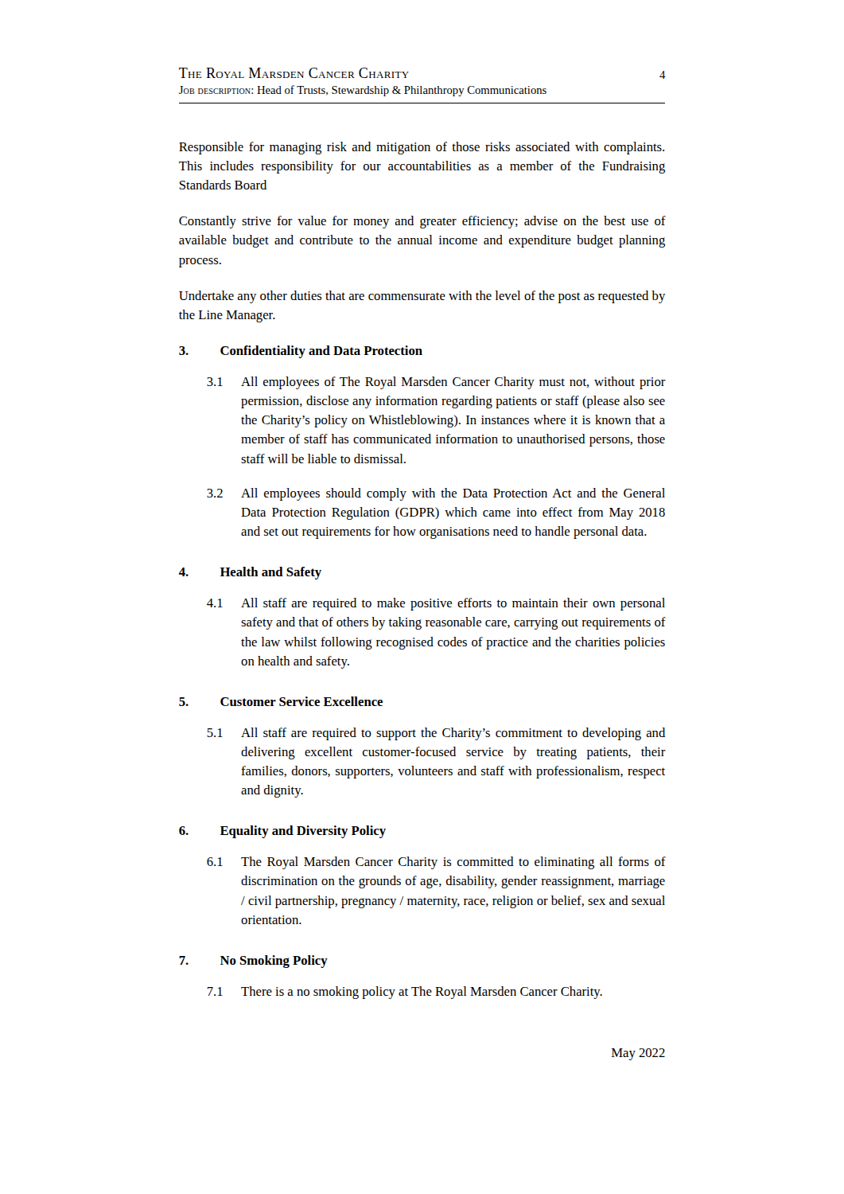4
The Royal Marsden Cancer Charity
Job description: Head of Trusts, Stewardship & Philanthropy Communications
Responsible for managing risk and mitigation of those risks associated with complaints. This includes responsibility for our accountabilities as a member of the Fundraising Standards Board
Constantly strive for value for money and greater efficiency; advise on the best use of available budget and contribute to the annual income and expenditure budget planning process.
Undertake any other duties that are commensurate with the level of the post as requested by the Line Manager.
3. Confidentiality and Data Protection
3.1 All employees of The Royal Marsden Cancer Charity must not, without prior permission, disclose any information regarding patients or staff (please also see the Charity’s policy on Whistleblowing). In instances where it is known that a member of staff has communicated information to unauthorised persons, those staff will be liable to dismissal.
3.2 All employees should comply with the Data Protection Act and the General Data Protection Regulation (GDPR) which came into effect from May 2018 and set out requirements for how organisations need to handle personal data.
4. Health and Safety
4.1 All staff are required to make positive efforts to maintain their own personal safety and that of others by taking reasonable care, carrying out requirements of the law whilst following recognised codes of practice and the charities policies on health and safety.
5. Customer Service Excellence
5.1 All staff are required to support the Charity’s commitment to developing and delivering excellent customer-focused service by treating patients, their families, donors, supporters, volunteers and staff with professionalism, respect and dignity.
6. Equality and Diversity Policy
6.1 The Royal Marsden Cancer Charity is committed to eliminating all forms of discrimination on the grounds of age, disability, gender reassignment, marriage / civil partnership, pregnancy / maternity, race, religion or belief, sex and sexual orientation.
7. No Smoking Policy
7.1 There is a no smoking policy at The Royal Marsden Cancer Charity.
May 2022